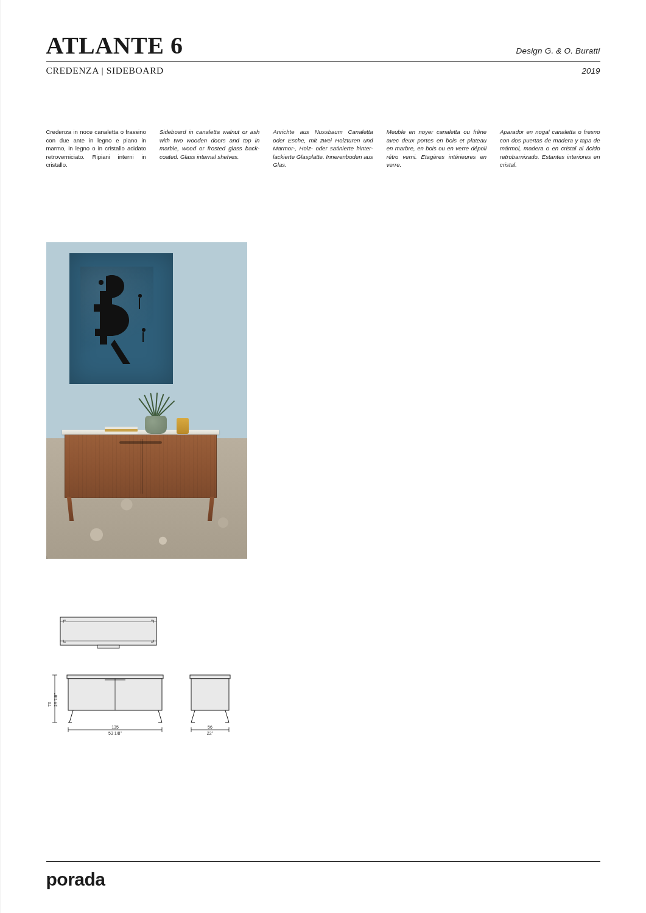ATLANTE 6
Design G. & O. Buratti
CREDENZA | SIDEBOARD
2019
Credenza in noce canaletta o frassino con due ante in legno e piano in marmo, in legno o in cristallo acidato retroverniciato. Ripiani interni in cristallo.
Sideboard in canaletta walnut or ash with two wooden doors and top in marble, wood or frosted glass backcoated. Glass internal shelves.
Anrichte aus Nussbaum Canaletta oder Esche, mit zwei Holztüren und Marmor-, Holz- oder satinierte hinterlackierte Glasplatte. Innerenboden aus Glas.
Meuble en noyer canaletta ou frêne avec deux portes en bois et plateau en marbre, en bois ou en verre dépoli rétro verni. Etagères intérieures en verre.
Aparador en nogal canaletta o fresno con dos puertas de madera y tapa de mármol, madera o en cristal al ácido retrobarnizado. Estantes interiores en cristal.
76 29 7/8" 135 53 1/8" 56 22"
porada